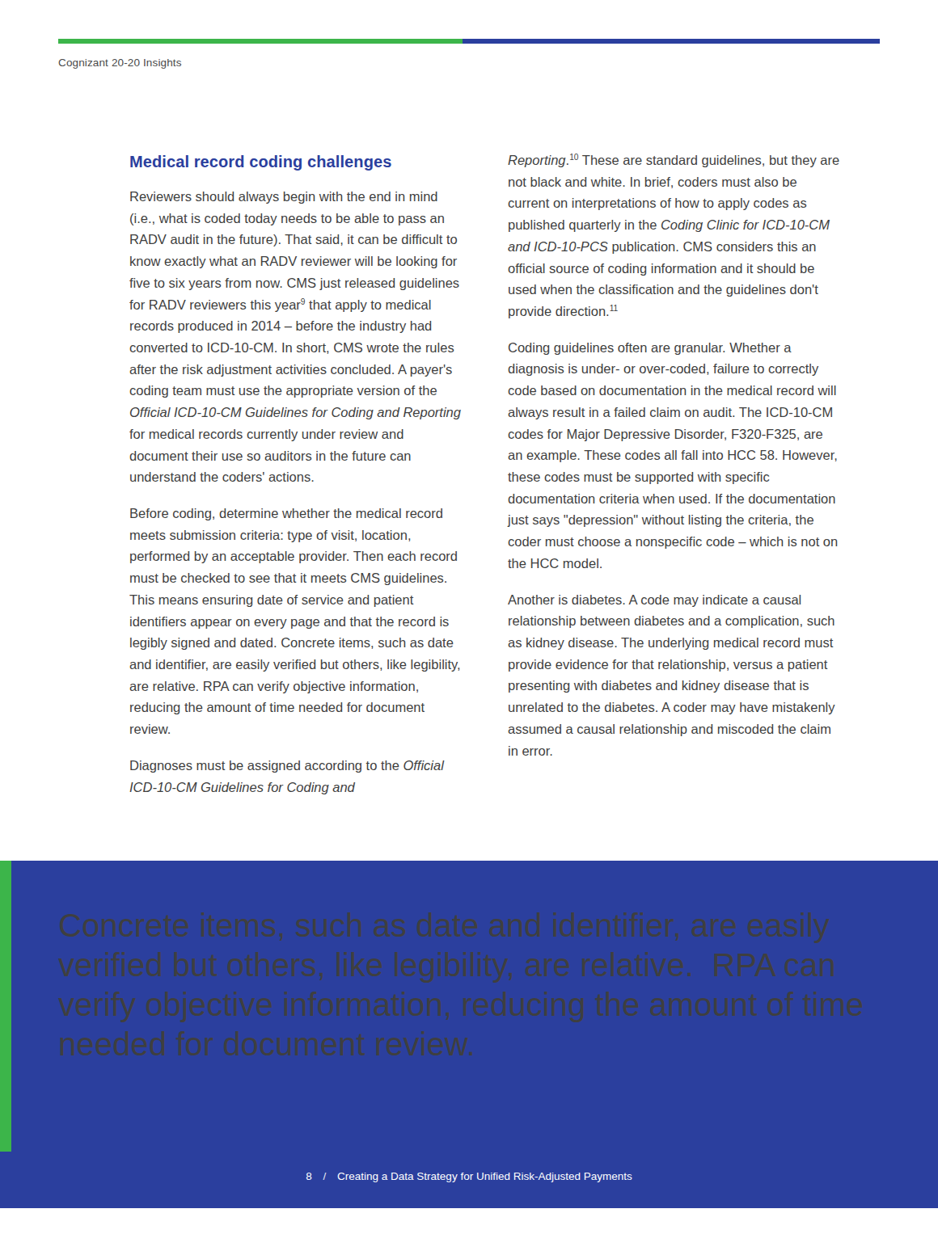Cognizant 20-20 Insights
Medical record coding challenges
Reviewers should always begin with the end in mind (i.e., what is coded today needs to be able to pass an RADV audit in the future). That said, it can be difficult to know exactly what an RADV reviewer will be looking for five to six years from now. CMS just released guidelines for RADV reviewers this year9 that apply to medical records produced in 2014 – before the industry had converted to ICD-10-CM. In short, CMS wrote the rules after the risk adjustment activities concluded. A payer's coding team must use the appropriate version of the Official ICD-10-CM Guidelines for Coding and Reporting for medical records currently under review and document their use so auditors in the future can understand the coders' actions.
Before coding, determine whether the medical record meets submission criteria: type of visit, location, performed by an acceptable provider. Then each record must be checked to see that it meets CMS guidelines. This means ensuring date of service and patient identifiers appear on every page and that the record is legibly signed and dated. Concrete items, such as date and identifier, are easily verified but others, like legibility, are relative. RPA can verify objective information, reducing the amount of time needed for document review.
Diagnoses must be assigned according to the Official ICD-10-CM Guidelines for Coding and
Reporting.10 These are standard guidelines, but they are not black and white. In brief, coders must also be current on interpretations of how to apply codes as published quarterly in the Coding Clinic for ICD-10-CM and ICD-10-PCS publication. CMS considers this an official source of coding information and it should be used when the classification and the guidelines don't provide direction.11
Coding guidelines often are granular. Whether a diagnosis is under- or over-coded, failure to correctly code based on documentation in the medical record will always result in a failed claim on audit. The ICD-10-CM codes for Major Depressive Disorder, F320-F325, are an example. These codes all fall into HCC 58. However, these codes must be supported with specific documentation criteria when used. If the documentation just says "depression" without listing the criteria, the coder must choose a nonspecific code – which is not on the HCC model.
Another is diabetes. A code may indicate a causal relationship between diabetes and a complication, such as kidney disease. The underlying medical record must provide evidence for that relationship, versus a patient presenting with diabetes and kidney disease that is unrelated to the diabetes. A coder may have mistakenly assumed a causal relationship and miscoded the claim in error.
Concrete items, such as date and identifier, are easily verified but others, like legibility, are relative. RPA can verify objective information, reducing the amount of time needed for document review.
8 / Creating a Data Strategy for Unified Risk-Adjusted Payments